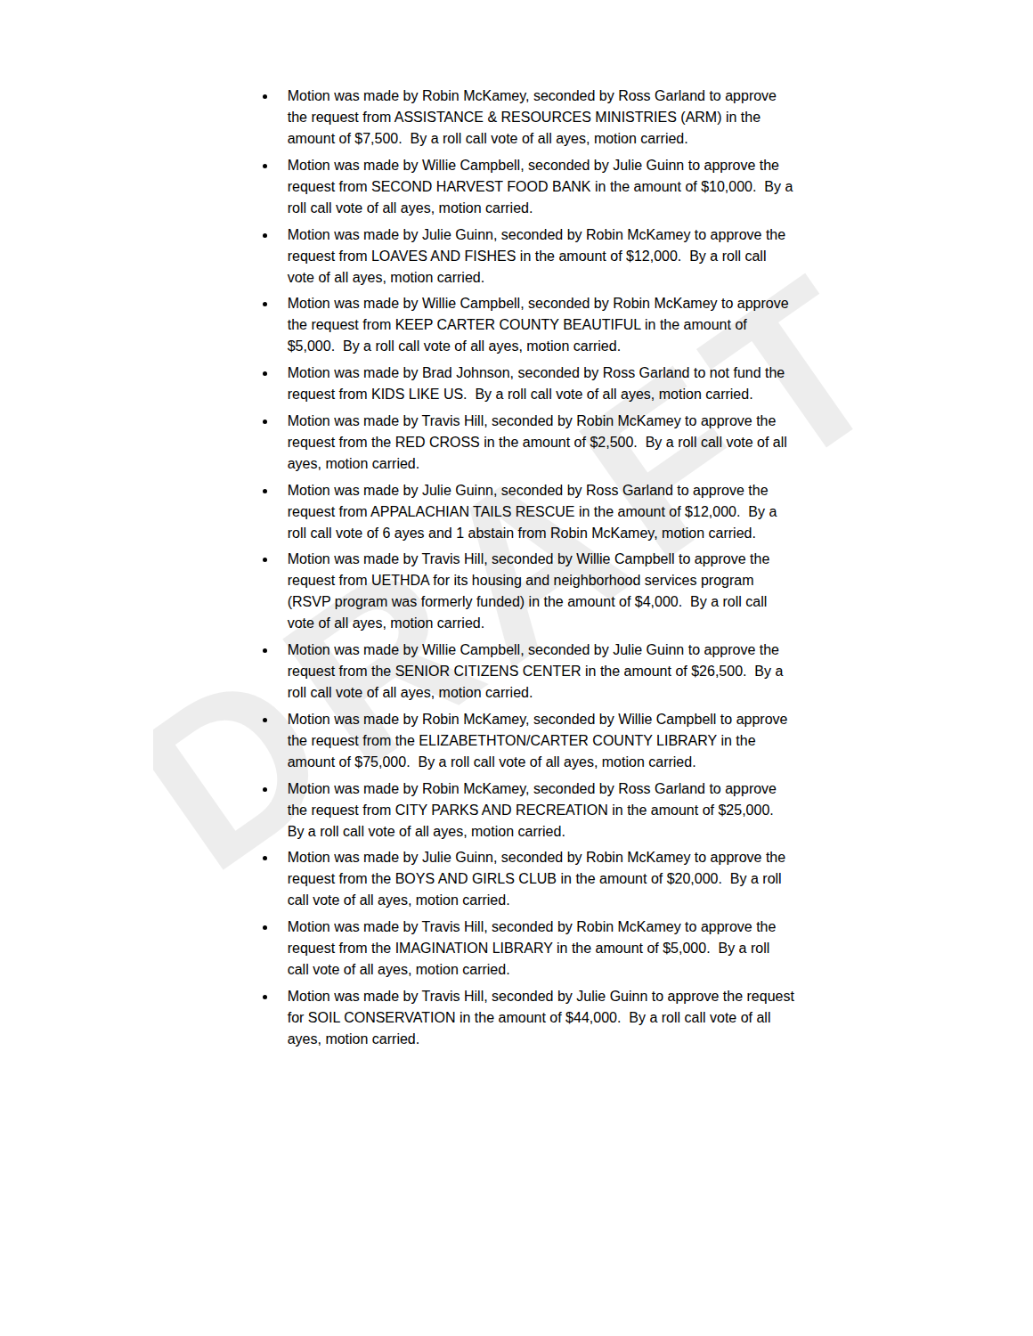DRAFT
Motion was made by Robin McKamey, seconded by Ross Garland to approve the request from ASSISTANCE & RESOURCES MINISTRIES (ARM) in the amount of $7,500. By a roll call vote of all ayes, motion carried.
Motion was made by Willie Campbell, seconded by Julie Guinn to approve the request from SECOND HARVEST FOOD BANK in the amount of $10,000. By a roll call vote of all ayes, motion carried.
Motion was made by Julie Guinn, seconded by Robin McKamey to approve the request from LOAVES AND FISHES in the amount of $12,000. By a roll call vote of all ayes, motion carried.
Motion was made by Willie Campbell, seconded by Robin McKamey to approve the request from KEEP CARTER COUNTY BEAUTIFUL in the amount of $5,000. By a roll call vote of all ayes, motion carried.
Motion was made by Brad Johnson, seconded by Ross Garland to not fund the request from KIDS LIKE US. By a roll call vote of all ayes, motion carried.
Motion was made by Travis Hill, seconded by Robin McKamey to approve the request from the RED CROSS in the amount of $2,500. By a roll call vote of all ayes, motion carried.
Motion was made by Julie Guinn, seconded by Ross Garland to approve the request from APPALACHIAN TAILS RESCUE in the amount of $12,000. By a roll call vote of 6 ayes and 1 abstain from Robin McKamey, motion carried.
Motion was made by Travis Hill, seconded by Willie Campbell to approve the request from UETHDA for its housing and neighborhood services program (RSVP program was formerly funded) in the amount of $4,000. By a roll call vote of all ayes, motion carried.
Motion was made by Willie Campbell, seconded by Julie Guinn to approve the request from the SENIOR CITIZENS CENTER in the amount of $26,500. By a roll call vote of all ayes, motion carried.
Motion was made by Robin McKamey, seconded by Willie Campbell to approve the request from the ELIZABETHTON/CARTER COUNTY LIBRARY in the amount of $75,000. By a roll call vote of all ayes, motion carried.
Motion was made by Robin McKamey, seconded by Ross Garland to approve the request from CITY PARKS AND RECREATION in the amount of $25,000. By a roll call vote of all ayes, motion carried.
Motion was made by Julie Guinn, seconded by Robin McKamey to approve the request from the BOYS AND GIRLS CLUB in the amount of $20,000. By a roll call vote of all ayes, motion carried.
Motion was made by Travis Hill, seconded by Robin McKamey to approve the request from the IMAGINATION LIBRARY in the amount of $5,000. By a roll call vote of all ayes, motion carried.
Motion was made by Travis Hill, seconded by Julie Guinn to approve the request for SOIL CONSERVATION in the amount of $44,000. By a roll call vote of all ayes, motion carried.